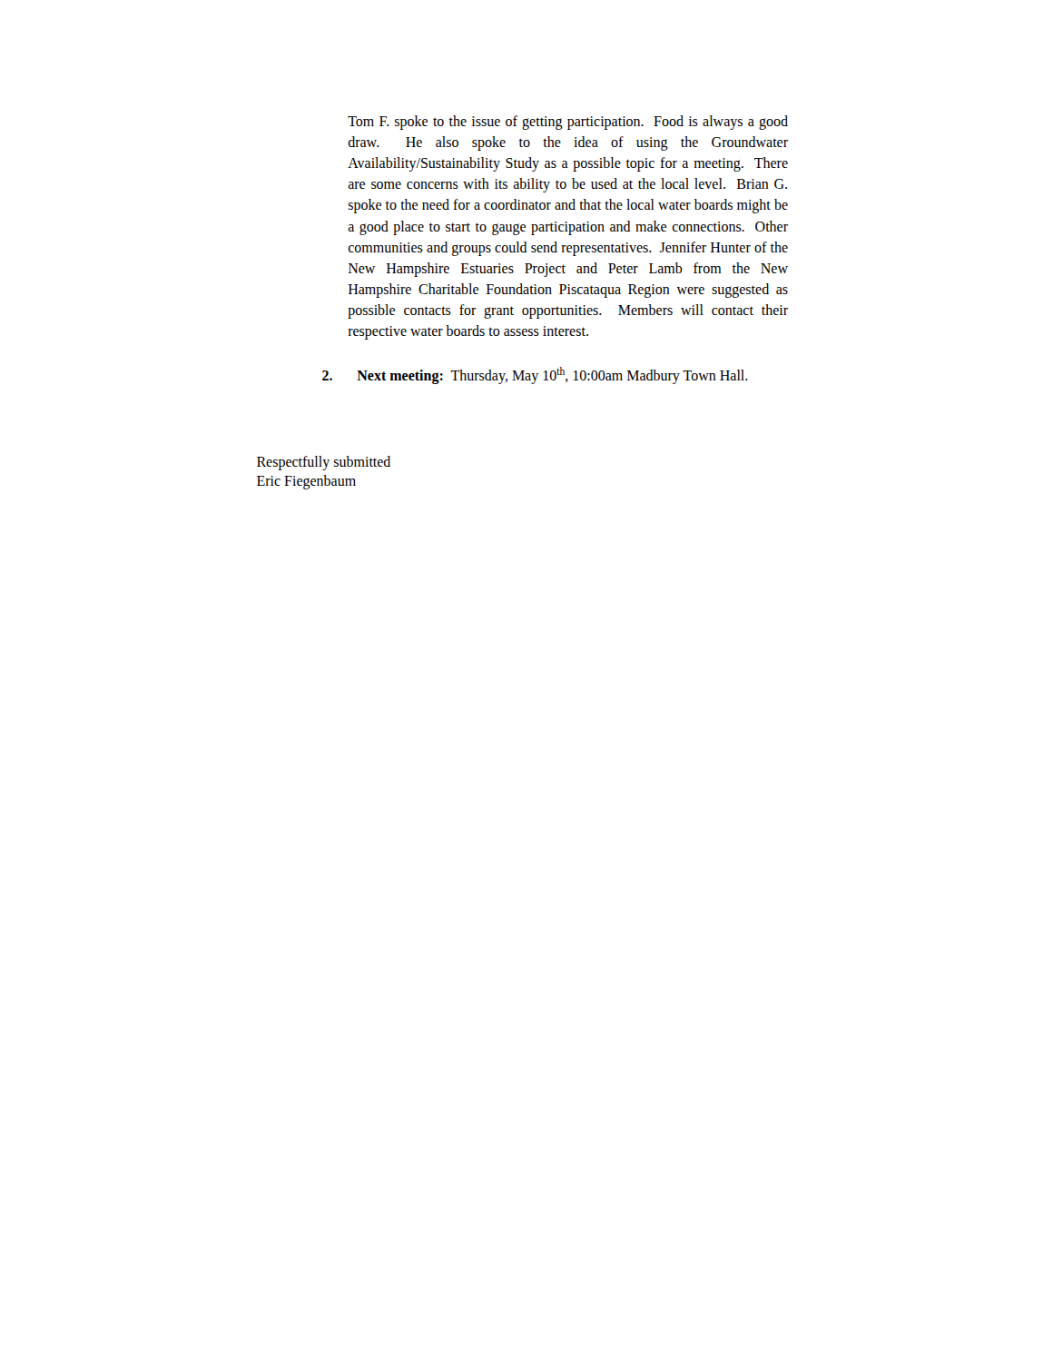Tom F. spoke to the issue of getting participation. Food is always a good draw. He also spoke to the idea of using the Groundwater Availability/Sustainability Study as a possible topic for a meeting. There are some concerns with its ability to be used at the local level. Brian G. spoke to the need for a coordinator and that the local water boards might be a good place to start to gauge participation and make connections. Other communities and groups could send representatives. Jennifer Hunter of the New Hampshire Estuaries Project and Peter Lamb from the New Hampshire Charitable Foundation Piscataqua Region were suggested as possible contacts for grant opportunities. Members will contact their respective water boards to assess interest.
2. Next meeting: Thursday, May 10th, 10:00am Madbury Town Hall.
Respectfully submitted
Eric Fiegenbaum